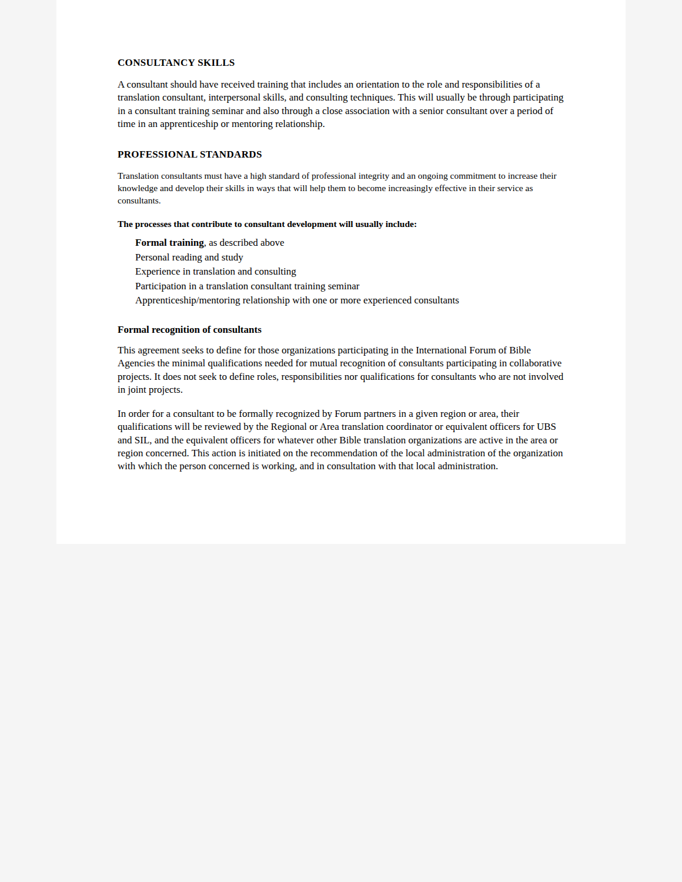CONSULTANCY SKILLS
A consultant should have received training that includes an orientation to the role and responsibilities of a translation consultant, interpersonal skills, and consulting techniques. This will usually be through participating in a consultant training seminar and also through a close association with a senior consultant over a period of time in an apprenticeship or mentoring relationship.
PROFESSIONAL STANDARDS
Translation consultants must have a high standard of professional integrity and an ongoing commitment to increase their knowledge and develop their skills in ways that will help them to become increasingly effective in their service as consultants.
The processes that contribute to consultant development will usually include:
Formal training, as described above
Personal reading and study
Experience in translation and consulting
Participation in a translation consultant training seminar
Apprenticeship/mentoring relationship with one or more experienced consultants
Formal recognition of consultants
This agreement seeks to define for those organizations participating in the International Forum of Bible Agencies the minimal qualifications needed for mutual recognition of consultants participating in collaborative projects. It does not seek to define roles, responsibilities nor qualifications for consultants who are not involved in joint projects.
In order for a consultant to be formally recognized by Forum partners in a given region or area, their qualifications will be reviewed by the Regional or Area translation coordinator or equivalent officers for UBS and SIL, and the equivalent officers for whatever other Bible translation organizations are active in the area or region concerned. This action is initiated on the recommendation of the local administration of the organization with which the person concerned is working, and in consultation with that local administration.